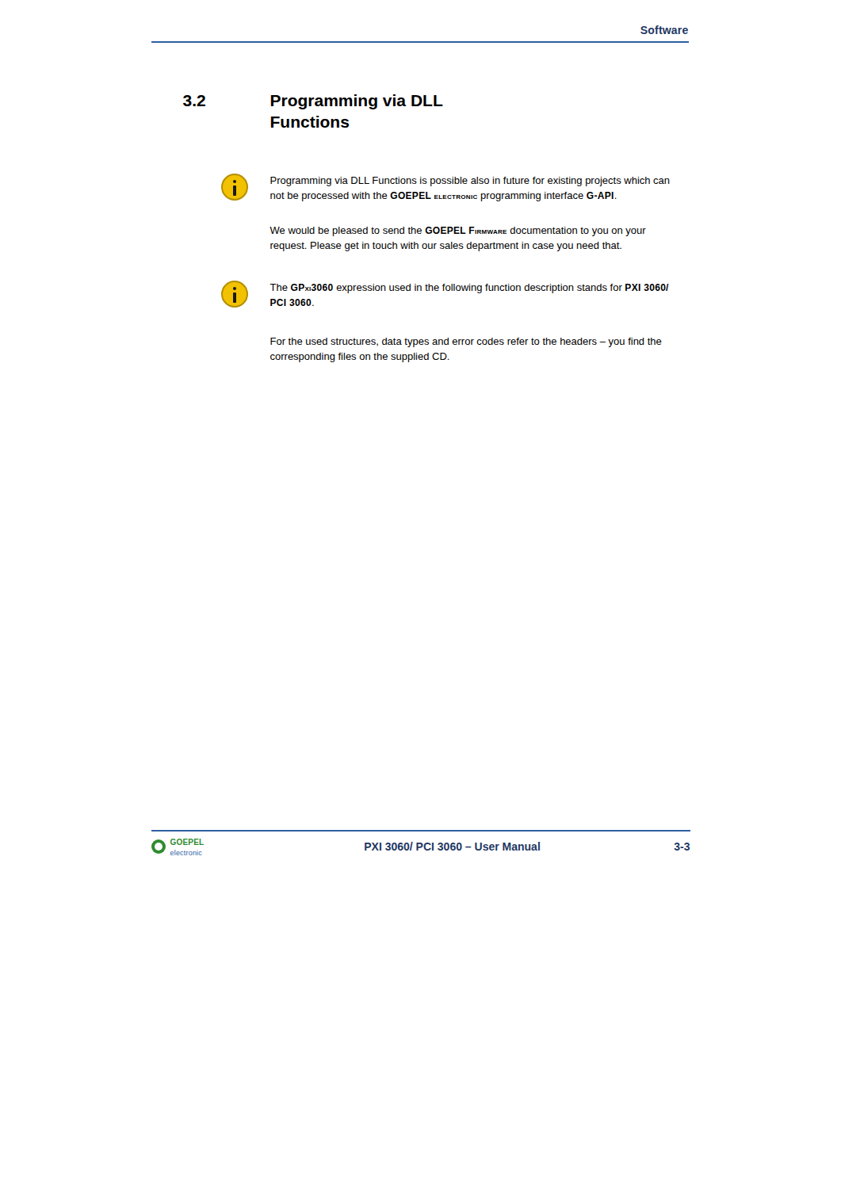Software
3.2 Programming via DLL
Functions
Programming via DLL Functions is possible also in future for existing projects which can not be processed with the GOEPEL electronic programming interface G-API.
We would be pleased to send the GOEPEL Firmware documentation to you on your request. Please get in touch with our sales department in case you need that.
The GPxi3060 expression used in the following function description stands for PXI 3060/ PCI 3060.
For the used structures, data types and error codes refer to the headers – you find the corresponding files on the supplied CD.
GOEPEL
electronic
PXI 3060/ PCI 3060 – User Manual
3-3